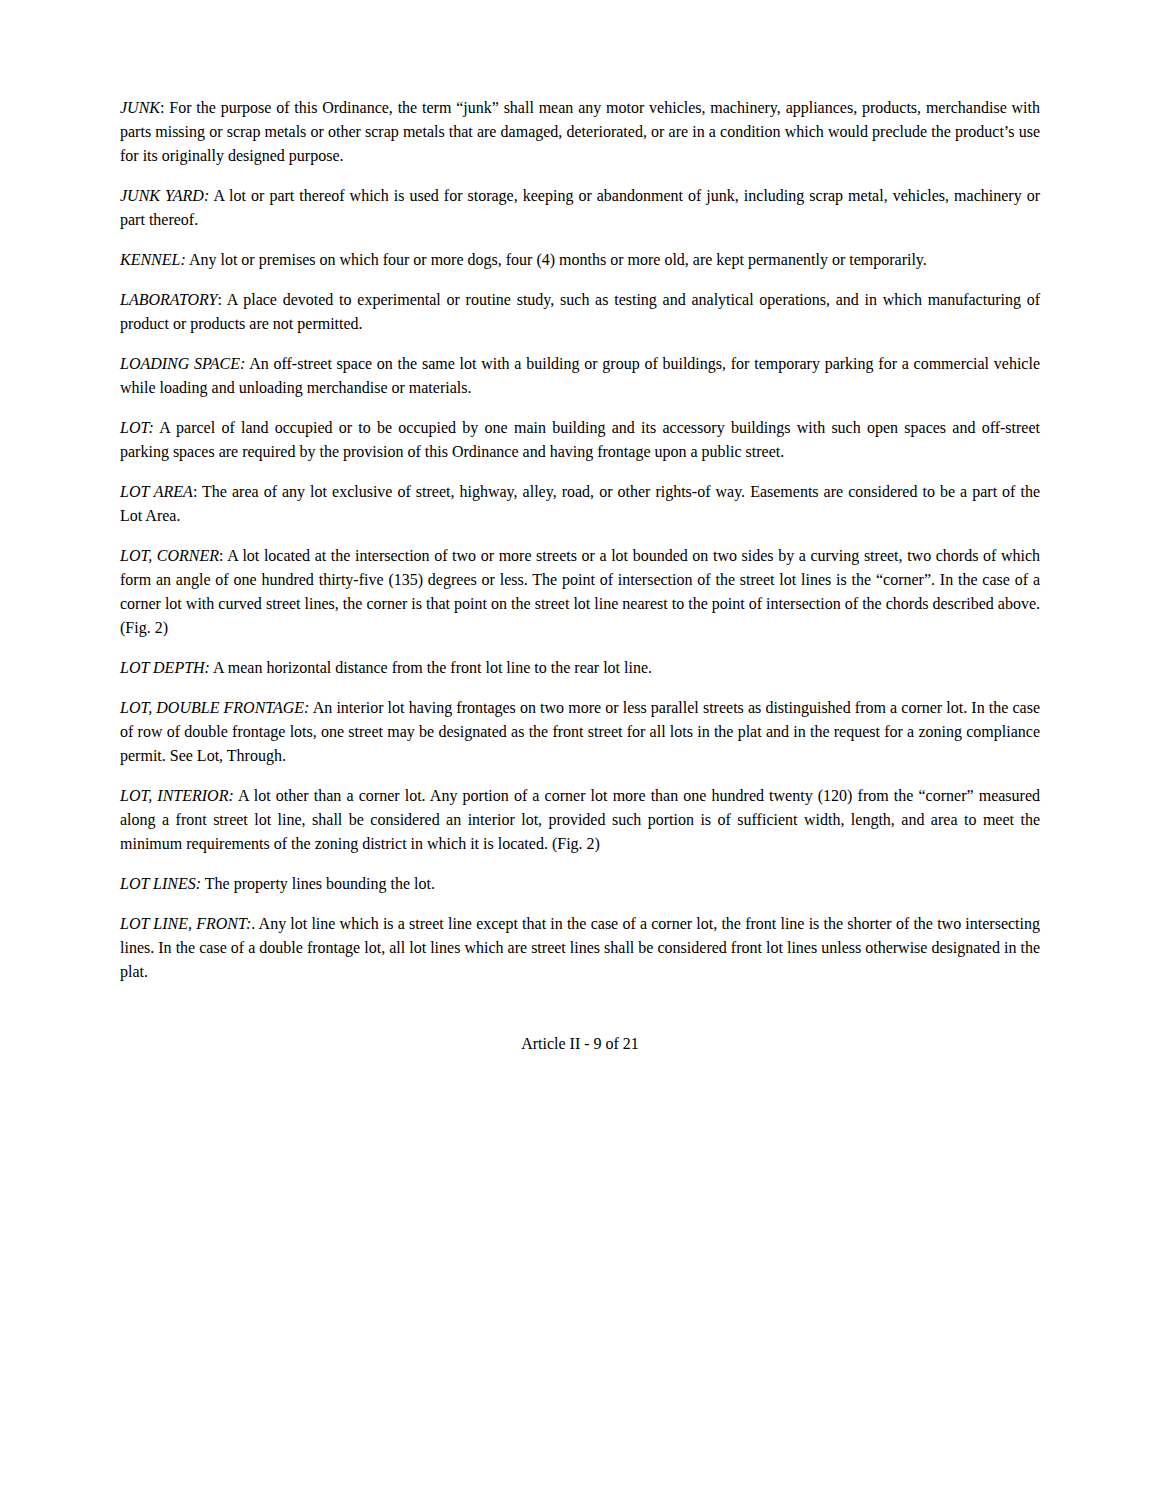JUNK: For the purpose of this Ordinance, the term “junk” shall mean any motor vehicles, machinery, appliances, products, merchandise with parts missing or scrap metals or other scrap metals that are damaged, deteriorated, or are in a condition which would preclude the product’s use for its originally designed purpose.
JUNK YARD: A lot or part thereof which is used for storage, keeping or abandonment of junk, including scrap metal, vehicles, machinery or part thereof.
KENNEL: Any lot or premises on which four or more dogs, four (4) months or more old, are kept permanently or temporarily.
LABORATORY: A place devoted to experimental or routine study, such as testing and analytical operations, and in which manufacturing of product or products are not permitted.
LOADING SPACE: An off-street space on the same lot with a building or group of buildings, for temporary parking for a commercial vehicle while loading and unloading merchandise or materials.
LOT: A parcel of land occupied or to be occupied by one main building and its accessory buildings with such open spaces and off-street parking spaces are required by the provision of this Ordinance and having frontage upon a public street.
LOT AREA: The area of any lot exclusive of street, highway, alley, road, or other rights-of way. Easements are considered to be a part of the Lot Area.
LOT, CORNER: A lot located at the intersection of two or more streets or a lot bounded on two sides by a curving street, two chords of which form an angle of one hundred thirty-five (135) degrees or less. The point of intersection of the street lot lines is the “corner”. In the case of a corner lot with curved street lines, the corner is that point on the street lot line nearest to the point of intersection of the chords described above. (Fig. 2)
LOT DEPTH: A mean horizontal distance from the front lot line to the rear lot line.
LOT, DOUBLE FRONTAGE: An interior lot having frontages on two more or less parallel streets as distinguished from a corner lot. In the case of row of double frontage lots, one street may be designated as the front street for all lots in the plat and in the request for a zoning compliance permit. See Lot, Through.
LOT, INTERIOR: A lot other than a corner lot. Any portion of a corner lot more than one hundred twenty (120) from the “corner” measured along a front street lot line, shall be considered an interior lot, provided such portion is of sufficient width, length, and area to meet the minimum requirements of the zoning district in which it is located. (Fig. 2)
LOT LINES: The property lines bounding the lot.
LOT LINE, FRONT:. Any lot line which is a street line except that in the case of a corner lot, the front line is the shorter of the two intersecting lines. In the case of a double frontage lot, all lot lines which are street lines shall be considered front lot lines unless otherwise designated in the plat.
Article II - 9 of 21